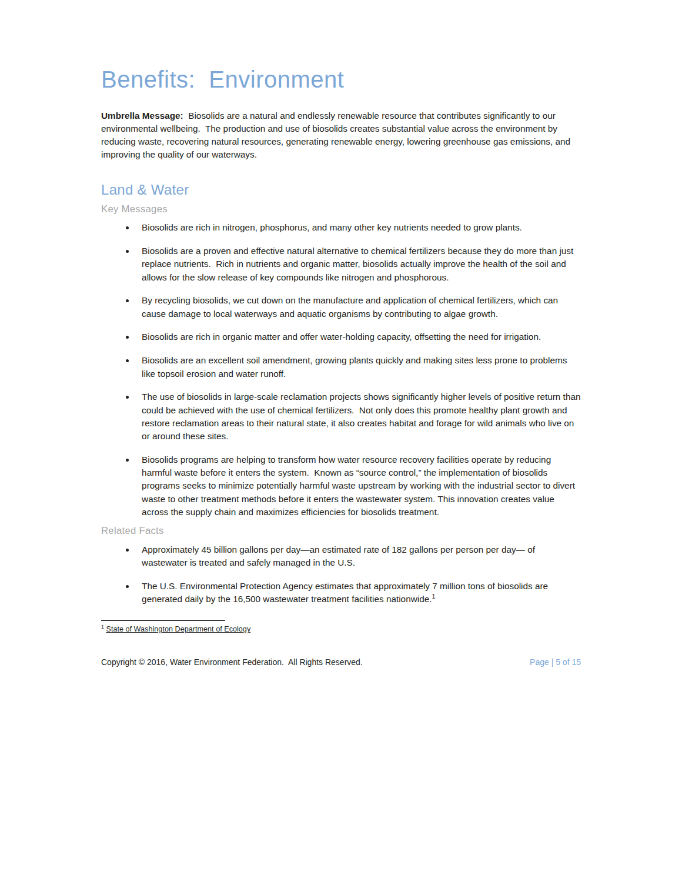Benefits: Environment
Umbrella Message: Biosolids are a natural and endlessly renewable resource that contributes significantly to our environmental wellbeing. The production and use of biosolids creates substantial value across the environment by reducing waste, recovering natural resources, generating renewable energy, lowering greenhouse gas emissions, and improving the quality of our waterways.
Land & Water
Key Messages
Biosolids are rich in nitrogen, phosphorus, and many other key nutrients needed to grow plants.
Biosolids are a proven and effective natural alternative to chemical fertilizers because they do more than just replace nutrients. Rich in nutrients and organic matter, biosolids actually improve the health of the soil and allows for the slow release of key compounds like nitrogen and phosphorous.
By recycling biosolids, we cut down on the manufacture and application of chemical fertilizers, which can cause damage to local waterways and aquatic organisms by contributing to algae growth.
Biosolids are rich in organic matter and offer water-holding capacity, offsetting the need for irrigation.
Biosolids are an excellent soil amendment, growing plants quickly and making sites less prone to problems like topsoil erosion and water runoff.
The use of biosolids in large-scale reclamation projects shows significantly higher levels of positive return than could be achieved with the use of chemical fertilizers. Not only does this promote healthy plant growth and restore reclamation areas to their natural state, it also creates habitat and forage for wild animals who live on or around these sites.
Biosolids programs are helping to transform how water resource recovery facilities operate by reducing harmful waste before it enters the system. Known as “source control,” the implementation of biosolids programs seeks to minimize potentially harmful waste upstream by working with the industrial sector to divert waste to other treatment methods before it enters the wastewater system. This innovation creates value across the supply chain and maximizes efficiencies for biosolids treatment.
Related Facts
Approximately 45 billion gallons per day—an estimated rate of 182 gallons per person per day— of wastewater is treated and safely managed in the U.S.
The U.S. Environmental Protection Agency estimates that approximately 7 million tons of biosolids are generated daily by the 16,500 wastewater treatment facilities nationwide.1
1 State of Washington Department of Ecology
Copyright © 2016, Water Environment Federation. All Rights Reserved. Page | 5 of 15